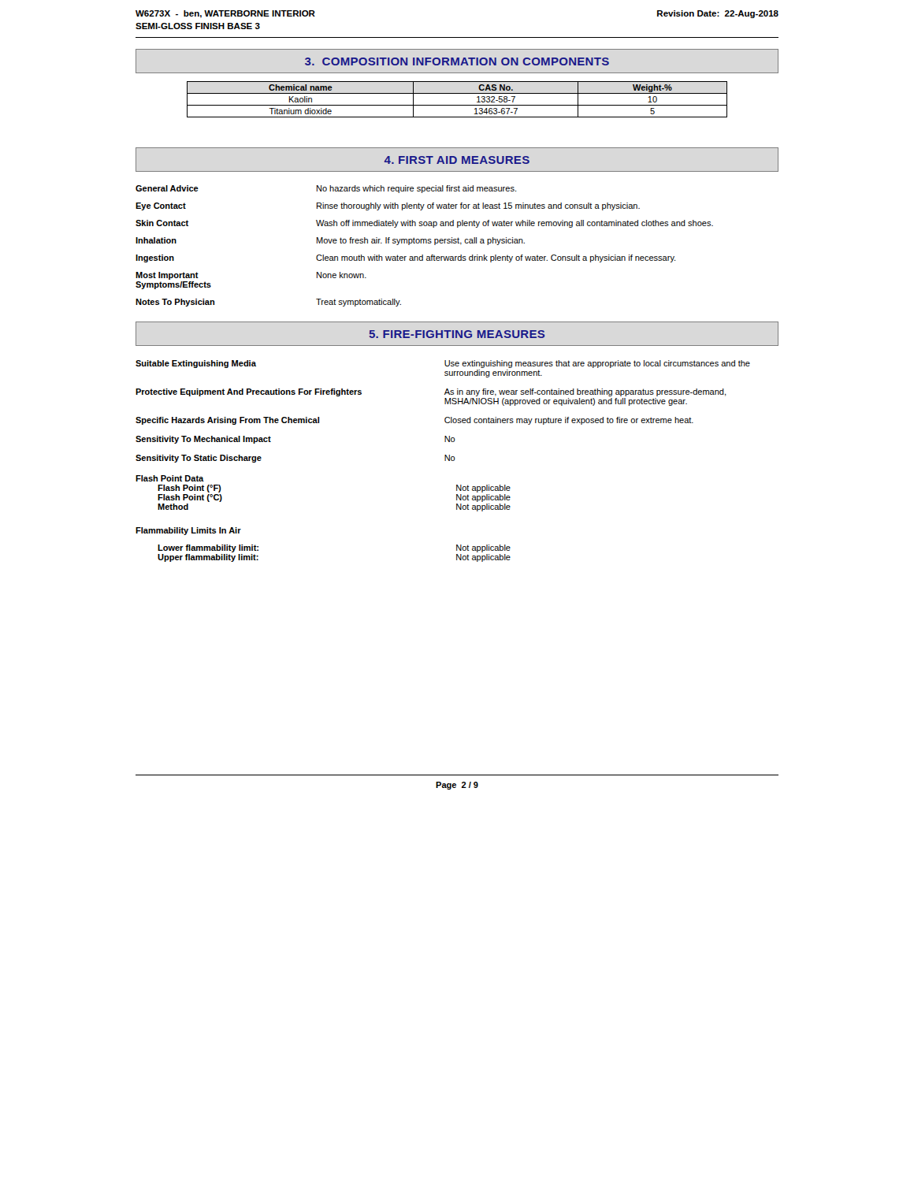W6273X - ben, WATERBORNE INTERIOR
SEMI-GLOSS FINISH BASE 3
Revision Date: 22-Aug-2018
3. COMPOSITION INFORMATION ON COMPONENTS
| Chemical name | CAS No. | Weight-% |
| --- | --- | --- |
| Kaolin | 1332-58-7 | 10 |
| Titanium dioxide | 13463-67-7 | 5 |
4. FIRST AID MEASURES
| General Advice | No hazards which require special first aid measures. |
| Eye Contact | Rinse thoroughly with plenty of water for at least 15 minutes and consult a physician. |
| Skin Contact | Wash off immediately with soap and plenty of water while removing all contaminated clothes and shoes. |
| Inhalation | Move to fresh air. If symptoms persist, call a physician. |
| Ingestion | Clean mouth with water and afterwards drink plenty of water. Consult a physician if necessary. |
| Most Important Symptoms/Effects | None known. |
| Notes To Physician | Treat symptomatically. |
5. FIRE-FIGHTING MEASURES
| Suitable Extinguishing Media | Use extinguishing measures that are appropriate to local circumstances and the surrounding environment. |
| Protective Equipment And Precautions For Firefighters | As in any fire, wear self-contained breathing apparatus pressure-demand, MSHA/NIOSH (approved or equivalent) and full protective gear. |
| Specific Hazards Arising From The Chemical | Closed containers may rupture if exposed to fire or extreme heat. |
| Sensitivity To Mechanical Impact | No |
| Sensitivity To Static Discharge | No |
Flash Point Data
Flash Point (°F)
Not applicable
Flash Point (°C)
Not applicable
Method
Not applicable
Flammability Limits In Air
Lower flammability limit:
Not applicable
Upper flammability limit:
Not applicable
Page 2 / 9